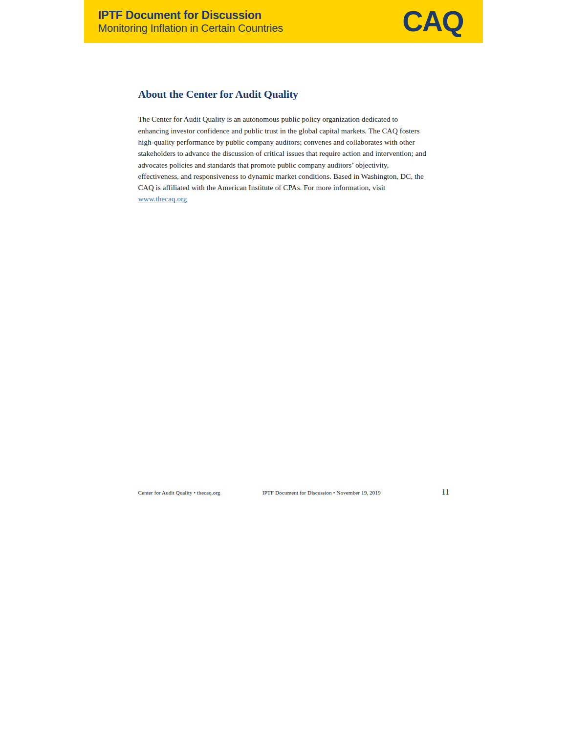IPTF Document for Discussion Monitoring Inflation in Certain Countries
CAQ
About the Center for Audit Quality
The Center for Audit Quality is an autonomous public policy organization dedicated to enhancing investor confidence and public trust in the global capital markets. The CAQ fosters high-quality performance by public company auditors; convenes and collaborates with other stakeholders to advance the discussion of critical issues that require action and intervention; and advocates policies and standards that promote public company auditors’ objectivity, effectiveness, and responsiveness to dynamic market conditions. Based in Washington, DC, the CAQ is affiliated with the American Institute of CPAs. For more information, visit www.thecaq.org
Center for Audit Quality • thecaq.org
IPTF Document for Discussion • November 19, 2019
11